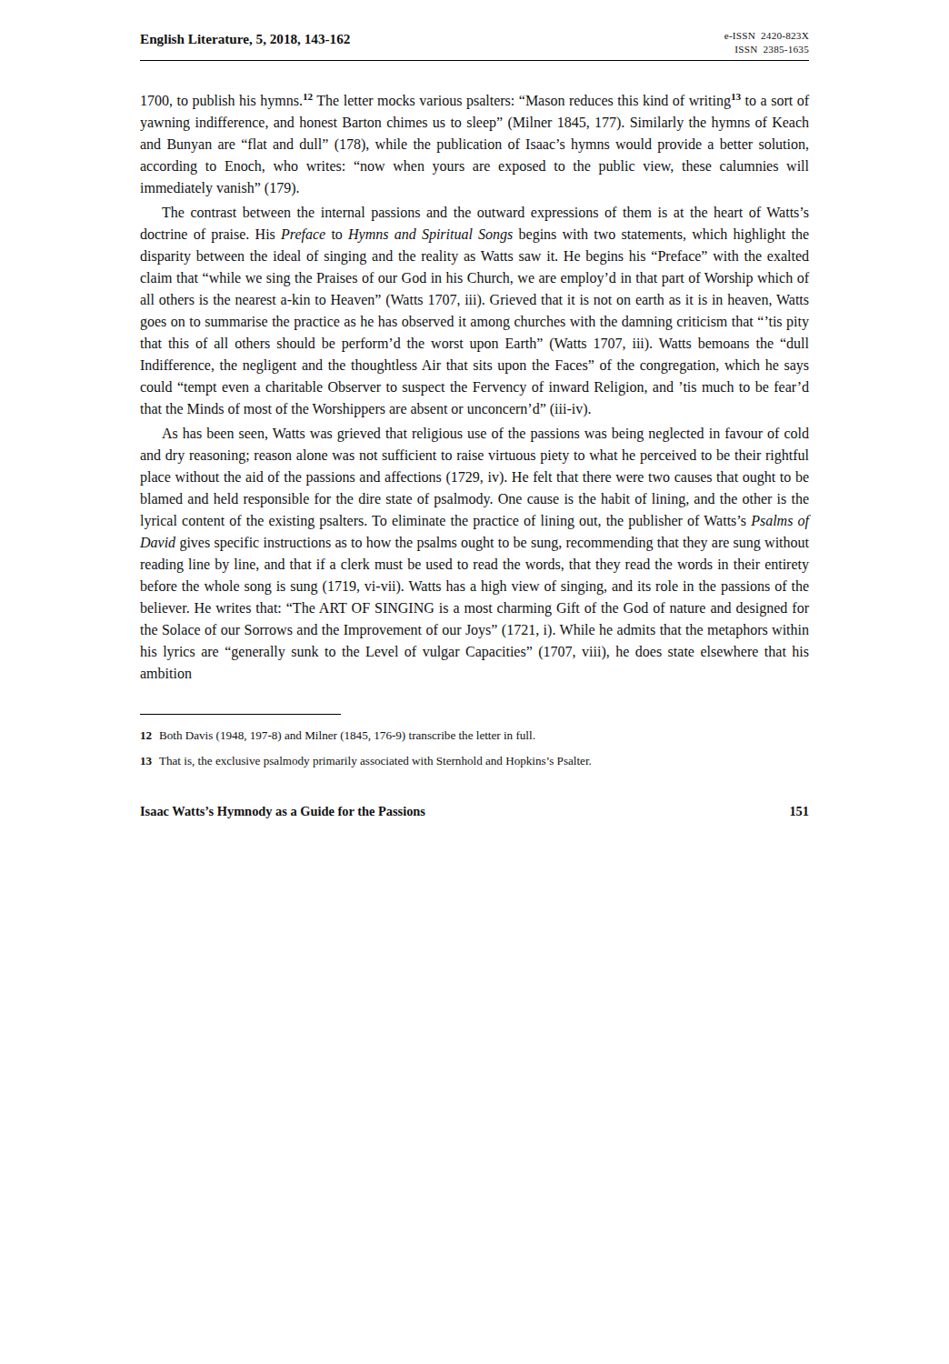English Literature, 5, 2018, 143-162
e-ISSN 2420-823X
ISSN 2385-1635
1700, to publish his hymns.12 The letter mocks various psalters: “Mason reduces this kind of writing13 to a sort of yawning indifference, and honest Barton chimes us to sleep” (Milner 1845, 177). Similarly the hymns of Keach and Bunyan are “flat and dull” (178), while the publication of Isaac’s hymns would provide a better solution, according to Enoch, who writes: “now when yours are exposed to the public view, these calumnies will immediately vanish” (179).
The contrast between the internal passions and the outward expressions of them is at the heart of Watts’s doctrine of praise. His Preface to Hymns and Spiritual Songs begins with two statements, which highlight the disparity between the ideal of singing and the reality as Watts saw it. He begins his “Preface” with the exalted claim that “while we sing the Praises of our God in his Church, we are employ’d in that part of Worship which of all others is the nearest a-kin to Heaven” (Watts 1707, iii). Grieved that it is not on earth as it is in heaven, Watts goes on to summarise the practice as he has observed it among churches with the damning criticism that “’tis pity that this of all others should be perform’d the worst upon Earth” (Watts 1707, iii). Watts bemoans the “dull Indifference, the negligent and the thoughtless Air that sits upon the Faces” of the congregation, which he says could “tempt even a charitable Observer to suspect the Fervency of inward Religion, and ’tis much to be fear’d that the Minds of most of the Worshippers are absent or unconcern’d” (iii-iv).
As has been seen, Watts was grieved that religious use of the passions was being neglected in favour of cold and dry reasoning; reason alone was not sufficient to raise virtuous piety to what he perceived to be their rightful place without the aid of the passions and affections (1729, iv). He felt that there were two causes that ought to be blamed and held responsible for the dire state of psalmody. One cause is the habit of lining, and the other is the lyrical content of the existing psalters. To eliminate the practice of lining out, the publisher of Watts’s Psalms of David gives specific instructions as to how the psalms ought to be sung, recommending that they are sung without reading line by line, and that if a clerk must be used to read the words, that they read the words in their entirety before the whole song is sung (1719, vi-vii). Watts has a high view of singing, and its role in the passions of the believer. He writes that: “The art of singing is a most charming Gift of the God of nature and designed for the Solace of our Sorrows and the Improvement of our Joys” (1721, i). While he admits that the metaphors within his lyrics are “generally sunk to the Level of vulgar Capacities” (1707, viii), he does state elsewhere that his ambition
12 Both Davis (1948, 197-8) and Milner (1845, 176-9) transcribe the letter in full.
13 That is, the exclusive psalmody primarily associated with Sternhold and Hopkins’s Psalter.
Isaac Watts’s Hymnody as a Guide for the Passions 151